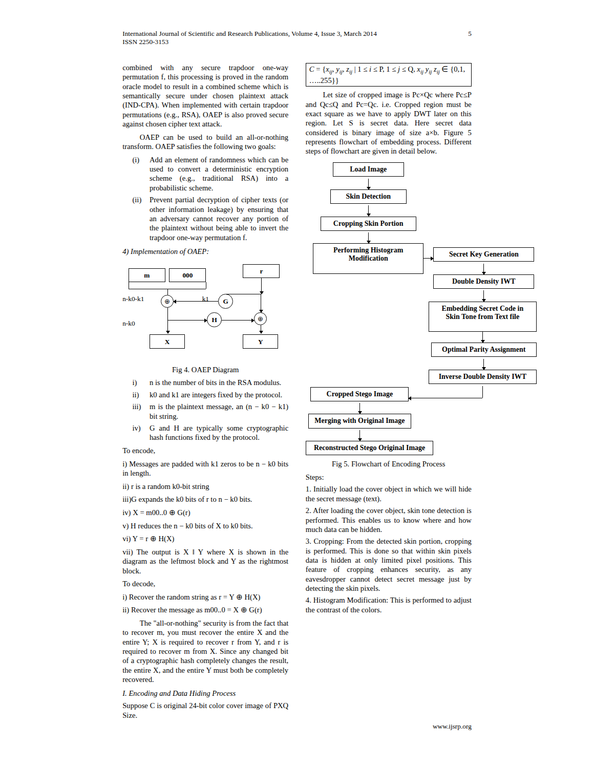International Journal of Scientific and Research Publications, Volume 4, Issue 3, March 2014
ISSN 2250-3153
5
combined with any secure trapdoor one-way permutation f, this processing is proved in the random oracle model to result in a combined scheme which is semantically secure under chosen plaintext attack (IND-CPA). When implemented with certain trapdoor permutations (e.g., RSA), OAEP is also proved secure against chosen cipher text attack.
OAEP can be used to build an all-or-nothing transform. OAEP satisfies the following two goals:
(i) Add an element of randomness which can be used to convert a deterministic encryption scheme (e.g., traditional RSA) into a probabilistic scheme.
(ii) Prevent partial decryption of cipher texts (or other information leakage) by ensuring that an adversary cannot recover any portion of the plaintext without being able to invert the trapdoor one-way permutation f.
4) Implementation of OAEP:
m
000
r
n-k0-k1
k1
n-k0
⊕
G
H
⊕
X
Y
Fig 4. OAEP Diagram
i) n is the number of bits in the RSA modulus.
ii) k0 and k1 are integers fixed by the protocol.
iii) m is the plaintext message, an (n − k0 − k1) bit string.
iv) G and H are typically some cryptographic hash functions fixed by the protocol.
To encode,
i) Messages are padded with k1 zeros to be n − k0 bits in length.
ii) r is a random k0-bit string
iii)G expands the k0 bits of r to n − k0 bits.
iv) X = m00..0 ⊕ G(r)
v) H reduces the n − k0 bits of X to k0 bits.
vi) Y = r ⊕ H(X)
vii) The output is X ‖ Y where X is shown in the diagram as the leftmost block and Y as the rightmost block.
To decode,
i) Recover the random string as r = Y ⊕ H(X)
ii) Recover the message as m00..0 = X ⊕ G(r)
The "all-or-nothing" security is from the fact that to recover m, you must recover the entire X and the entire Y; X is required to recover r from Y, and r is required to recover m from X. Since any changed bit of a cryptographic hash completely changes the result, the entire X, and the entire Y must both be completely recovered.
I. Encoding and Data Hiding Process
Suppose C is original 24-bit color cover image of PXQ Size.
C = {xij, yij, zij | 1 ≤ i ≤ P, 1 ≤ j ≤ Q, xij yij zij ∈ {0,1, …..255}}
Let size of cropped image is Pc×Qc where Pc≤P and Qc≤Q and Pc=Qc. i.e. Cropped region must be exact square as we have to apply DWT later on this region. Let S is secret data. Here secret data considered is binary image of size a×b. Figure 5 represents flowchart of embedding process. Different steps of flowchart are given in detail below.
Load Image
Skin Detection
Cropping Skin Portion
Performing Histogram
Modification
Secret Key Generation
Double Density IWT
Embedding Secret Code in
Skin Tone from Text file
Optimal Parity Assignment
Inverse Double Density IWT
Cropped Stego Image
Merging with Original Image
Reconstructed Stego Original Image
Fig 5. Flowchart of Encoding Process
Steps:
1. Initially load the cover object in which we will hide the secret message (text).
2. After loading the cover object, skin tone detection is performed. This enables us to know where and how much data can be hidden.
3. Cropping: From the detected skin portion, cropping is performed. This is done so that within skin pixels data is hidden at only limited pixel positions. This feature of cropping enhances security, as any eavesdropper cannot detect secret message just by detecting the skin pixels.
4. Histogram Modification: This is performed to adjust the contrast of the colors.
www.ijsrp.org